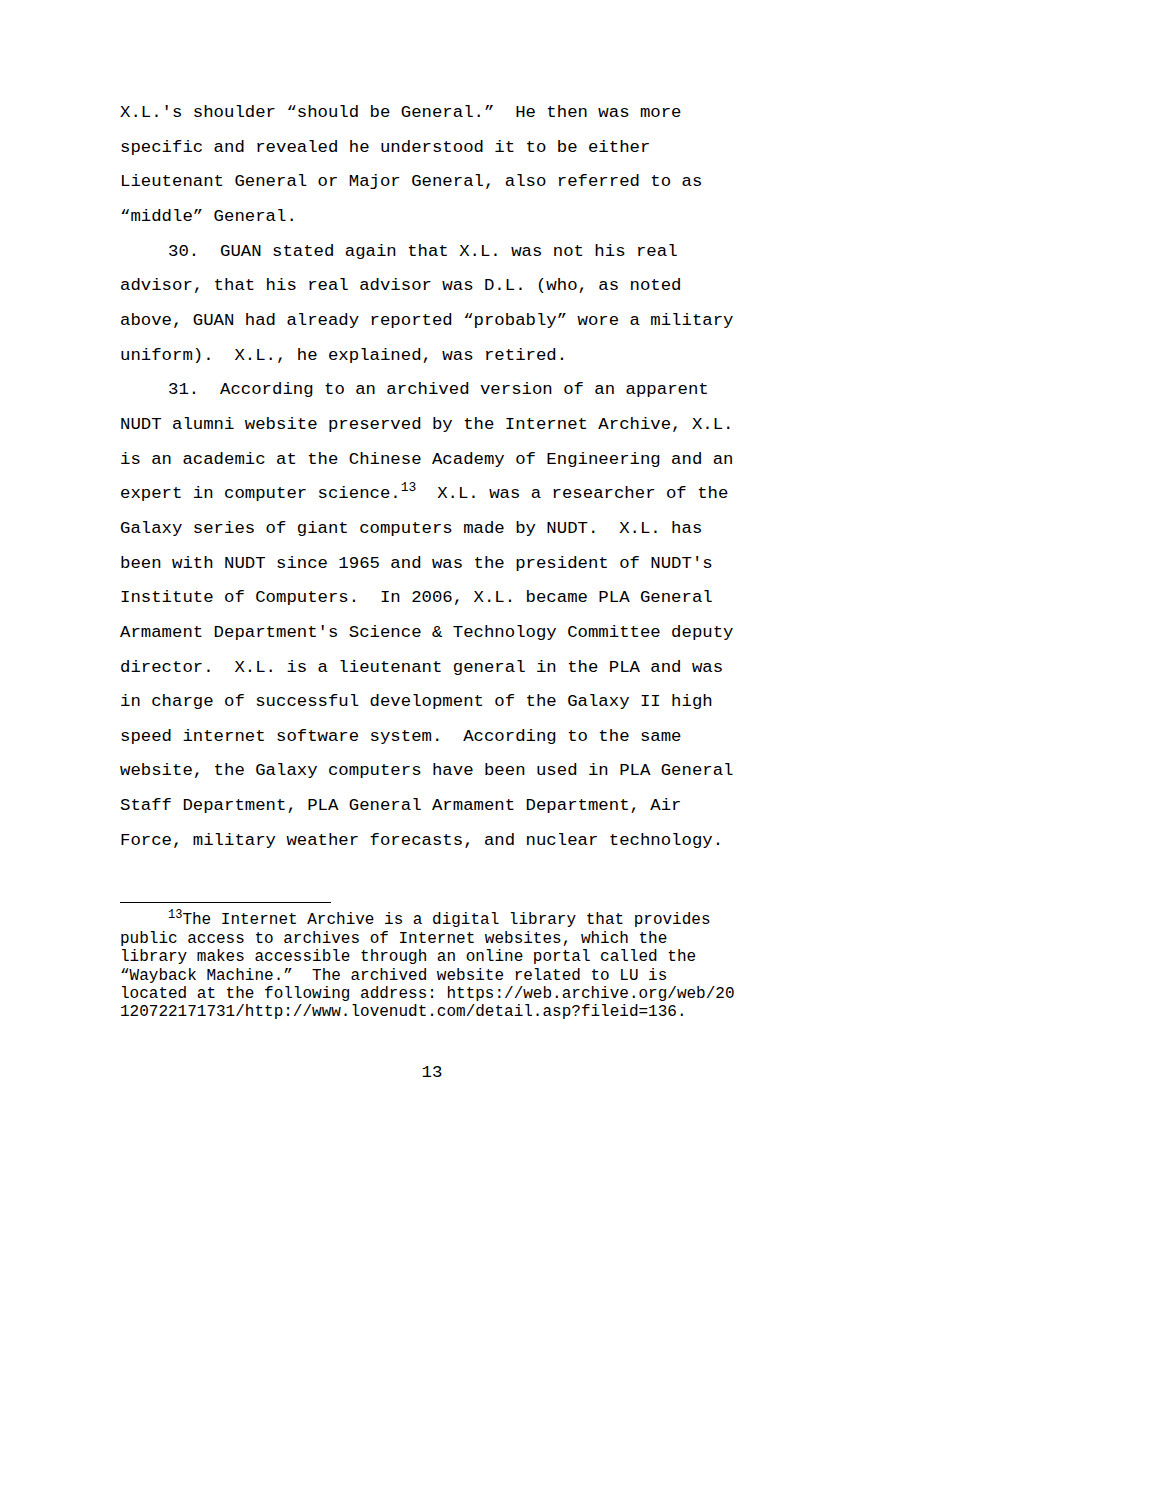X.L.'s shoulder “should be General.” He then was more specific and revealed he understood it to be either Lieutenant General or Major General, also referred to as “middle” General.
30. GUAN stated again that X.L. was not his real advisor, that his real advisor was D.L. (who, as noted above, GUAN had already reported “probably” wore a military uniform). X.L., he explained, was retired.
31. According to an archived version of an apparent NUDT alumni website preserved by the Internet Archive, X.L. is an academic at the Chinese Academy of Engineering and an expert in computer science.13 X.L. was a researcher of the Galaxy series of giant computers made by NUDT. X.L. has been with NUDT since 1965 and was the president of NUDT's Institute of Computers. In 2006, X.L. became PLA General Armament Department's Science & Technology Committee deputy director. X.L. is a lieutenant general in the PLA and was in charge of successful development of the Galaxy II high speed internet software system. According to the same website, the Galaxy computers have been used in PLA General Staff Department, PLA General Armament Department, Air Force, military weather forecasts, and nuclear technology.
13The Internet Archive is a digital library that provides public access to archives of Internet websites, which the library makes accessible through an online portal called the “Wayback Machine.” The archived website related to LU is located at the following address: https://web.archive.org/web/20120722171731/http://www.lovenudt.com/detail.asp?fileid=136.
13